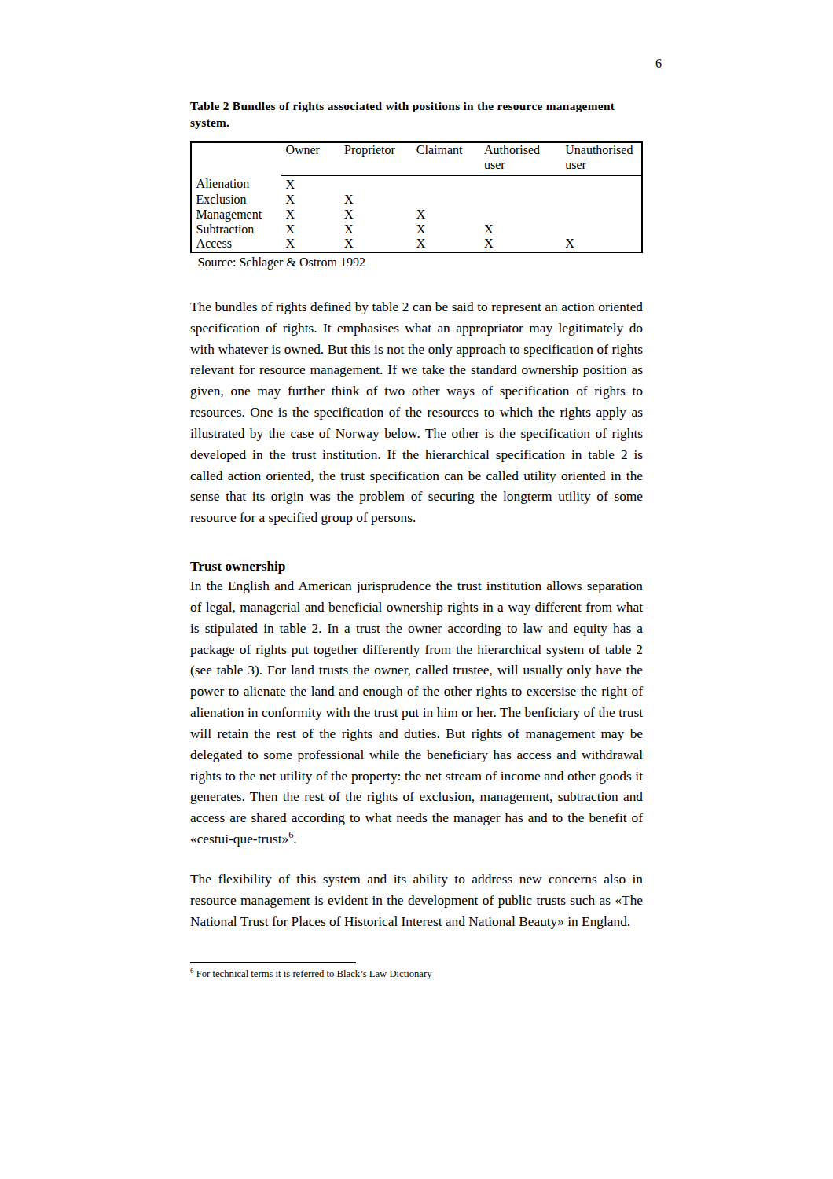6
Table 2 Bundles of rights associated with positions in the resource management system.
| | Owner | Proprietor | Claimant | Authorised user | Unauthorised user |
| --- | --- | --- | --- | --- | --- |
| Alienation | X | | | | |
| Exclusion | X | X | | | |
| Management | X | X | X | | |
| Subtraction | X | X | X | X | |
| Access | X | X | X | X | X |
Source: Schlager & Ostrom 1992
The bundles of rights defined by table 2 can be said to represent an action oriented specification of rights. It emphasises what an appropriator may legitimately do with whatever is owned. But this is not the only approach to specification of rights relevant for resource management. If we take the standard ownership position as given, one may further think of two other ways of specification of rights to resources. One is the specification of the resources to which the rights apply as illustrated by the case of Norway below. The other is the specification of rights developed in the trust institution. If the hierarchical specification in table 2 is called action oriented, the trust specification can be called utility oriented in the sense that its origin was the problem of securing the longterm utility of some resource for a specified group of persons.
Trust ownership
In the English and American jurisprudence the trust institution allows separation of legal, managerial and beneficial ownership rights in a way different from what is stipulated in table 2. In a trust the owner according to law and equity has a package of rights put together differently from the hierarchical system of table 2 (see table 3). For land trusts the owner, called trustee, will usually only have the power to alienate the land and enough of the other rights to excersise the right of alienation in conformity with the trust put in him or her. The benficiary of the trust will retain the rest of the rights and duties. But rights of management may be delegated to some professional while the beneficiary has access and withdrawal rights to the net utility of the property: the net stream of income and other goods it generates. Then the rest of the rights of exclusion, management, subtraction and access are shared according to what needs the manager has and to the benefit of «cestui-que-trust»6.
The flexibility of this system and its ability to address new concerns also in resource management is evident in the development of public trusts such as «The National Trust for Places of Historical Interest and National Beauty» in England.
6 For technical terms it is referred to Black’s Law Dictionary